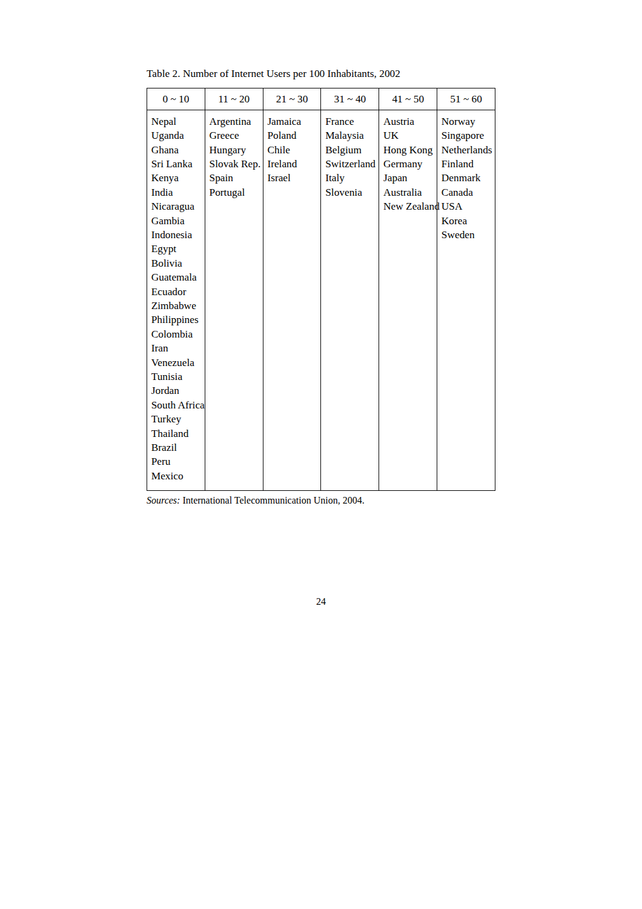Table 2. Number of Internet Users per 100 Inhabitants, 2002
| 0 ~ 10 | 11 ~ 20 | 21 ~ 30 | 31 ~ 40 | 41 ~ 50 | 51 ~ 60 |
| --- | --- | --- | --- | --- | --- |
| Nepal Uganda Ghana Sri Lanka Kenya India Nicaragua Gambia Indonesia Egypt Bolivia Guatemala Ecuador Zimbabwe Philippines Colombia Iran Venezuela Tunisia Jordan South Africa Turkey Thailand Brazil Peru Mexico | Argentina Greece Hungary Slovak Rep. Spain Portugal | Jamaica Poland Chile Ireland Israel | France Malaysia Belgium Switzerland Italy Slovenia | Austria UK Hong Kong Germany Japan Australia New Zealand | Norway Singapore Netherlands Finland Denmark Canada USA Korea Sweden |
Sources: International Telecommunication Union, 2004.
24